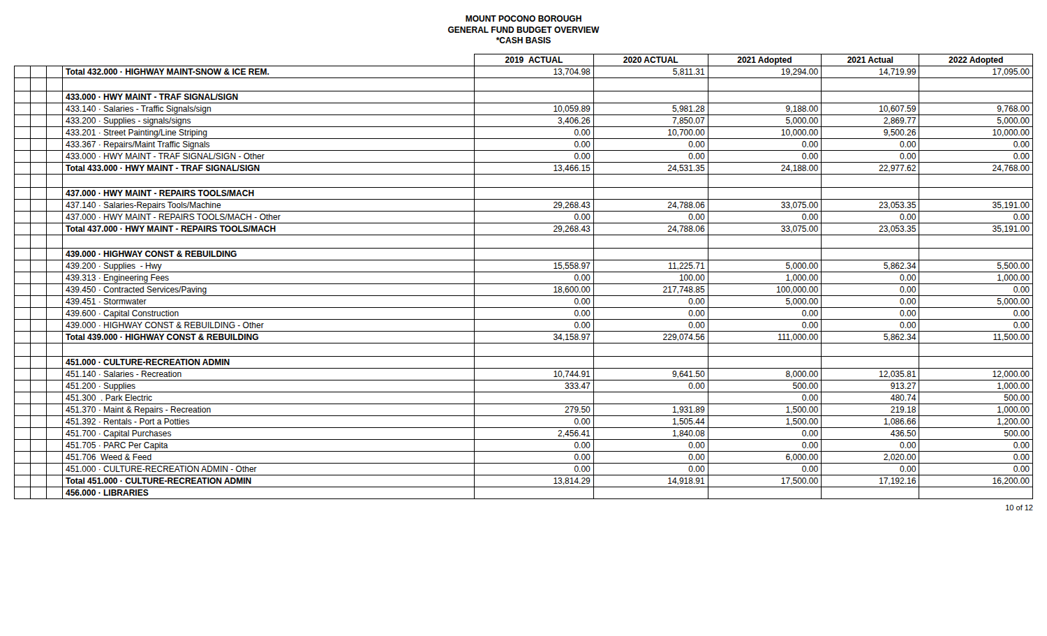MOUNT POCONO BOROUGH
GENERAL FUND BUDGET OVERVIEW
*CASH BASIS
| | 2019 ACTUAL | 2020 ACTUAL | 2021 Adopted | 2021 Actual | 2022 Adopted |
| --- | --- | --- | --- | --- | --- |
| | | | Total 432.000 · HIGHWAY MAINT-SNOW & ICE REM. | 13,704.98 | 5,811.31 | 19,294.00 | 14,719.99 | 17,095.00 |
| | | | 433.000 · HWY MAINT - TRAF SIGNAL/SIGN | | | | | |
| | | | 433.140 · Salaries - Traffic Signals/sign | 10,059.89 | 5,981.28 | 9,188.00 | 10,607.59 | 9,768.00 |
| | | | 433.200 · Supplies - signals/signs | 3,406.26 | 7,850.07 | 5,000.00 | 2,869.77 | 5,000.00 |
| | | | 433.201 · Street Painting/Line Striping | 0.00 | 10,700.00 | 10,000.00 | 9,500.26 | 10,000.00 |
| | | | 433.367 · Repairs/Maint Traffic Signals | 0.00 | 0.00 | 0.00 | 0.00 | 0.00 |
| | | | 433.000 · HWY MAINT - TRAF SIGNAL/SIGN - Other | 0.00 | 0.00 | 0.00 | 0.00 | 0.00 |
| | | | Total 433.000 · HWY MAINT - TRAF SIGNAL/SIGN | 13,466.15 | 24,531.35 | 24,188.00 | 22,977.62 | 24,768.00 |
| | | | 437.000 · HWY MAINT - REPAIRS TOOLS/MACH | | | | | |
| | | | 437.140 · Salaries-Repairs Tools/Machine | 29,268.43 | 24,788.06 | 33,075.00 | 23,053.35 | 35,191.00 |
| | | | 437.000 · HWY MAINT - REPAIRS TOOLS/MACH - Other | 0.00 | 0.00 | 0.00 | 0.00 | 0.00 |
| | | | Total 437.000 · HWY MAINT - REPAIRS TOOLS/MACH | 29,268.43 | 24,788.06 | 33,075.00 | 23,053.35 | 35,191.00 |
| | | | 439.000 · HIGHWAY CONST & REBUILDING | | | | | |
| | | | 439.200 · Supplies - Hwy | 15,558.97 | 11,225.71 | 5,000.00 | 5,862.34 | 5,500.00 |
| | | | 439.313 · Engineering Fees | 0.00 | 100.00 | 1,000.00 | 0.00 | 1,000.00 |
| | | | 439.450 · Contracted Services/Paving | 18,600.00 | 217,748.85 | 100,000.00 | 0.00 | 0.00 |
| | | | 439.451 · Stormwater | 0.00 | 0.00 | 5,000.00 | 0.00 | 5,000.00 |
| | | | 439.600 · Capital Construction | 0.00 | 0.00 | 0.00 | 0.00 | 0.00 |
| | | | 439.000 · HIGHWAY CONST & REBUILDING - Other | 0.00 | 0.00 | 0.00 | 0.00 | 0.00 |
| | | | Total 439.000 · HIGHWAY CONST & REBUILDING | 34,158.97 | 229,074.56 | 111,000.00 | 5,862.34 | 11,500.00 |
| | | | 451.000 · CULTURE-RECREATION ADMIN | | | | | |
| | | | 451.140 · Salaries - Recreation | 10,744.91 | 9,641.50 | 8,000.00 | 12,035.81 | 12,000.00 |
| | | | 451.200 · Supplies | 333.47 | 0.00 | 500.00 | 913.27 | 1,000.00 |
| | | | 451.300 . Park Electric | | | 0.00 | 480.74 | 500.00 |
| | | | 451.370 · Maint & Repairs - Recreation | 279.50 | 1,931.89 | 1,500.00 | 219.18 | 1,000.00 |
| | | | 451.392 · Rentals - Port a Potties | 0.00 | 1,505.44 | 1,500.00 | 1,086.66 | 1,200.00 |
| | | | 451.700 · Capital Purchases | 2,456.41 | 1,840.08 | 0.00 | 436.50 | 500.00 |
| | | | 451.705 · PARC Per Capita | 0.00 | 0.00 | 0.00 | 0.00 | 0.00 |
| | | | 451.706 Weed & Feed | 0.00 | 0.00 | 6,000.00 | 2,020.00 | 0.00 |
| | | | 451.000 · CULTURE-RECREATION ADMIN - Other | 0.00 | 0.00 | 0.00 | 0.00 | 0.00 |
| | | | Total 451.000 · CULTURE-RECREATION ADMIN | 13,814.29 | 14,918.91 | 17,500.00 | 17,192.16 | 16,200.00 |
| | | | 456.000 · LIBRARIES | | | | | |
10 of 12